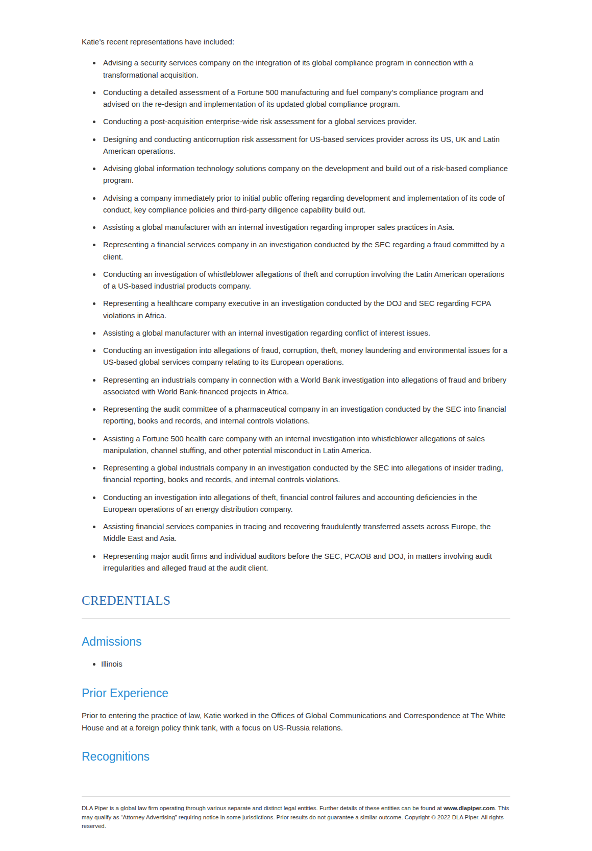Katie’s recent representations have included:
Advising a security services company on the integration of its global compliance program in connection with a transformational acquisition.
Conducting a detailed assessment of a Fortune 500 manufacturing and fuel company’s compliance program and advised on the re-design and implementation of its updated global compliance program.
Conducting a post-acquisition enterprise-wide risk assessment for a global services provider.
Designing and conducting anticorruption risk assessment for US-based services provider across its US, UK and Latin American operations.
Advising global information technology solutions company on the development and build out of a risk-based compliance program.
Advising a company immediately prior to initial public offering regarding development and implementation of its code of conduct, key compliance policies and third-party diligence capability build out.
Assisting a global manufacturer with an internal investigation regarding improper sales practices in Asia.
Representing a financial services company in an investigation conducted by the SEC regarding a fraud committed by a client.
Conducting an investigation of whistleblower allegations of theft and corruption involving the Latin American operations of a US-based industrial products company.
Representing a healthcare company executive in an investigation conducted by the DOJ and SEC regarding FCPA violations in Africa.
Assisting a global manufacturer with an internal investigation regarding conflict of interest issues.
Conducting an investigation into allegations of fraud, corruption, theft, money laundering and environmental issues for a US-based global services company relating to its European operations.
Representing an industrials company in connection with a World Bank investigation into allegations of fraud and bribery associated with World Bank-financed projects in Africa.
Representing the audit committee of a pharmaceutical company in an investigation conducted by the SEC into financial reporting, books and records, and internal controls violations.
Assisting a Fortune 500 health care company with an internal investigation into whistleblower allegations of sales manipulation, channel stuffing, and other potential misconduct in Latin America.
Representing a global industrials company in an investigation conducted by the SEC into allegations of insider trading, financial reporting, books and records, and internal controls violations.
Conducting an investigation into allegations of theft, financial control failures and accounting deficiencies in the European operations of an energy distribution company.
Assisting financial services companies in tracing and recovering fraudulently transferred assets across Europe, the Middle East and Asia.
Representing major audit firms and individual auditors before the SEC, PCAOB and DOJ, in matters involving audit irregularities and alleged fraud at the audit client.
CREDENTIALS
Admissions
Illinois
Prior Experience
Prior to entering the practice of law, Katie worked in the Offices of Global Communications and Correspondence at The White House and at a foreign policy think tank, with a focus on US-Russia relations.
Recognitions
DLA Piper is a global law firm operating through various separate and distinct legal entities. Further details of these entities can be found at www.dlapiper.com. This may qualify as “Attorney Advertising” requiring notice in some jurisdictions. Prior results do not guarantee a similar outcome. Copyright © 2022 DLA Piper. All rights reserved.